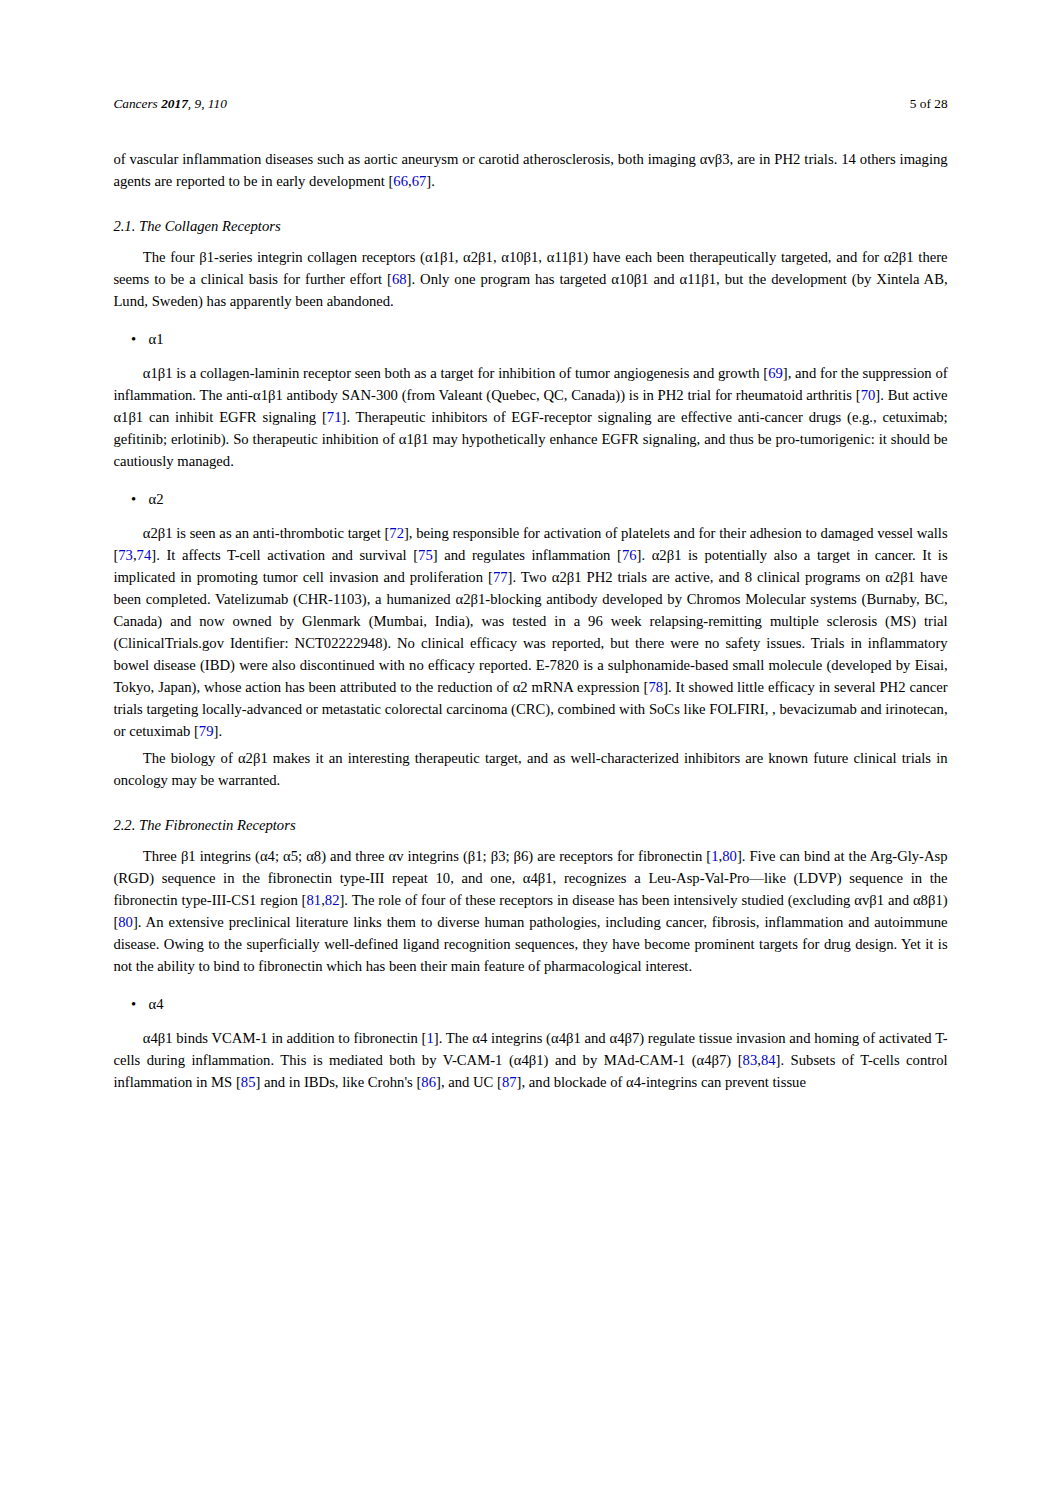Cancers 2017, 9, 110 5 of 28
of vascular inflammation diseases such as aortic aneurysm or carotid atherosclerosis, both imaging αvβ3, are in PH2 trials. 14 others imaging agents are reported to be in early development [66,67].
2.1. The Collagen Receptors
The four β1-series integrin collagen receptors (α1β1, α2β1, α10β1, α11β1) have each been therapeutically targeted, and for α2β1 there seems to be a clinical basis for further effort [68]. Only one program has targeted α10β1 and α11β1, but the development (by Xintela AB, Lund, Sweden) has apparently been abandoned.
α1
α1β1 is a collagen-laminin receptor seen both as a target for inhibition of tumor angiogenesis and growth [69], and for the suppression of inflammation. The anti-α1β1 antibody SAN-300 (from Valeant (Quebec, QC, Canada)) is in PH2 trial for rheumatoid arthritis [70]. But active α1β1 can inhibit EGFR signaling [71]. Therapeutic inhibitors of EGF-receptor signaling are effective anti-cancer drugs (e.g., cetuximab; gefitinib; erlotinib). So therapeutic inhibition of α1β1 may hypothetically enhance EGFR signaling, and thus be pro-tumorigenic: it should be cautiously managed.
α2
α2β1 is seen as an anti-thrombotic target [72], being responsible for activation of platelets and for their adhesion to damaged vessel walls [73,74]. It affects T-cell activation and survival [75] and regulates inflammation [76]. α2β1 is potentially also a target in cancer. It is implicated in promoting tumor cell invasion and proliferation [77]. Two α2β1 PH2 trials are active, and 8 clinical programs on α2β1 have been completed. Vatelizumab (CHR-1103), a humanized α2β1-blocking antibody developed by Chromos Molecular systems (Burnaby, BC, Canada) and now owned by Glenmark (Mumbai, India), was tested in a 96 week relapsing-remitting multiple sclerosis (MS) trial (ClinicalTrials.gov Identifier: NCT02222948). No clinical efficacy was reported, but there were no safety issues. Trials in inflammatory bowel disease (IBD) were also discontinued with no efficacy reported. E-7820 is a sulphonamide-based small molecule (developed by Eisai, Tokyo, Japan), whose action has been attributed to the reduction of α2 mRNA expression [78]. It showed little efficacy in several PH2 cancer trials targeting locally-advanced or metastatic colorectal carcinoma (CRC), combined with SoCs like FOLFIRI, , bevacizumab and irinotecan, or cetuximab [79].
The biology of α2β1 makes it an interesting therapeutic target, and as well-characterized inhibitors are known future clinical trials in oncology may be warranted.
2.2. The Fibronectin Receptors
Three β1 integrins (α4; α5; α8) and three αv integrins (β1; β3; β6) are receptors for fibronectin [1,80]. Five can bind at the Arg-Gly-Asp (RGD) sequence in the fibronectin type-III repeat 10, and one, α4β1, recognizes a Leu-Asp-Val-Pro—like (LDVP) sequence in the fibronectin type-III-CS1 region [81,82]. The role of four of these receptors in disease has been intensively studied (excluding αvβ1 and α8β1) [80]. An extensive preclinical literature links them to diverse human pathologies, including cancer, fibrosis, inflammation and autoimmune disease. Owing to the superficially well-defined ligand recognition sequences, they have become prominent targets for drug design. Yet it is not the ability to bind to fibronectin which has been their main feature of pharmacological interest.
α4
α4β1 binds VCAM-1 in addition to fibronectin [1]. The α4 integrins (α4β1 and α4β7) regulate tissue invasion and homing of activated T-cells during inflammation. This is mediated both by V-CAM-1 (α4β1) and by MAd-CAM-1 (α4β7) [83,84]. Subsets of T-cells control inflammation in MS [85] and in IBDs, like Crohn's [86], and UC [87], and blockade of α4-integrins can prevent tissue